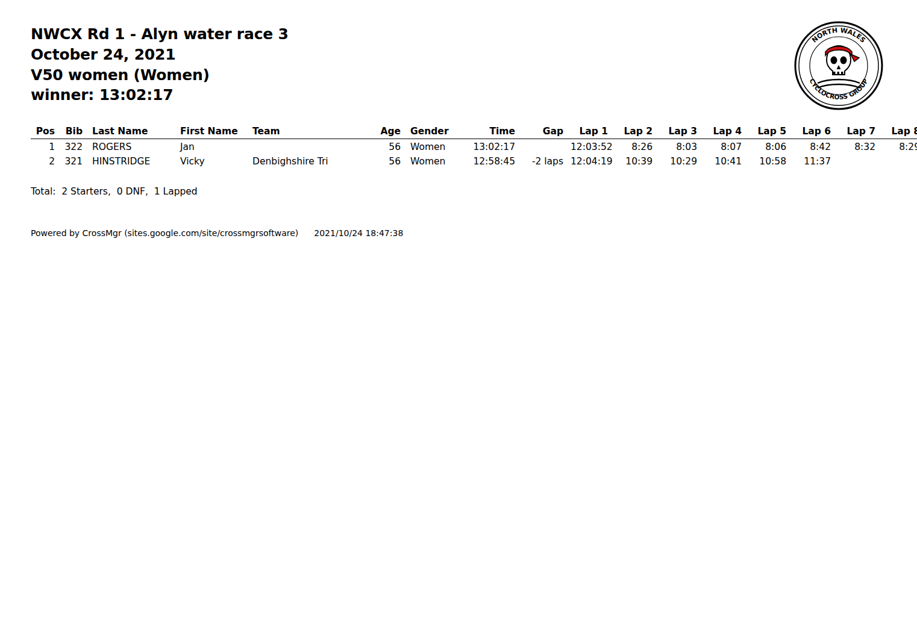North Wales Cyclocross Group NORTH WALES CYCLOCROSS GROUP
NWCX Rd 1 - Alyn water race 3
October 24, 2021
V50 women (Women)
winner: 13:02:17
| Pos | Bib | Last Name | First Name | Team | Age | Gender | Time | Gap | Lap 1 | Lap 2 | Lap 3 | Lap 4 | Lap 5 | Lap 6 | Lap 7 | Lap 8 |
| --- | --- | --- | --- | --- | --- | --- | --- | --- | --- | --- | --- | --- | --- | --- | --- | --- |
| 1 | 322 | ROGERS | Jan | | 56 | Women | 13:02:17 | | 12:03:52 | 8:26 | 8:03 | 8:07 | 8:06 | 8:42 | 8:32 | 8:29 |
| 2 | 321 | HINSTRIDGE | Vicky | Denbighshire Tri | 56 | Women | 12:58:45 | -2 laps | 12:04:19 | 10:39 | 10:29 | 10:41 | 10:58 | 11:37 | | |
Total: 2 Starters, 0 DNF, 1 Lapped
Powered by CrossMgr (sites.google.com/site/crossmgrsoftware)2021/10/24 18:47:38